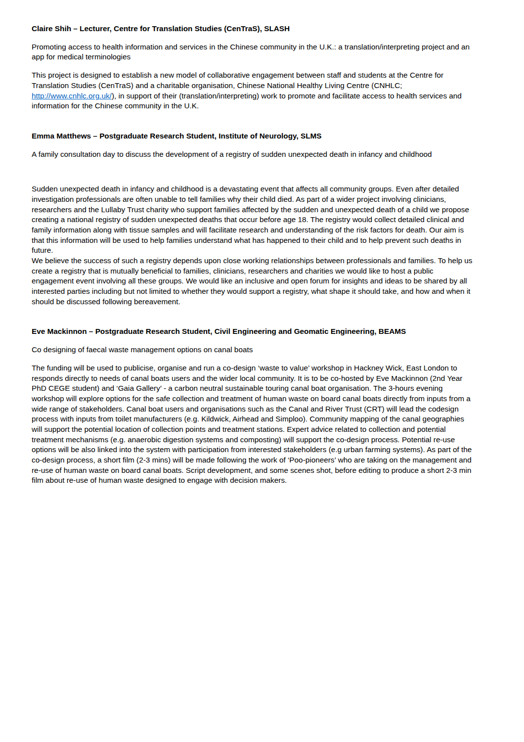Claire Shih – Lecturer, Centre for Translation Studies (CenTraS), SLASH
Promoting access to health information and services in the Chinese community in the U.K.: a translation/interpreting project and an app for medical terminologies
This project is designed to establish a new model of collaborative engagement between staff and students at the Centre for Translation Studies (CenTraS) and a charitable organisation, Chinese National Healthy Living Centre (CNHLC; http://www.cnhlc.org.uk/), in support of their (translation/interpreting) work to promote and facilitate access to health services and information for the Chinese community in the U.K.
Emma Matthews – Postgraduate Research Student, Institute of Neurology, SLMS
A family consultation day to discuss the development of a registry of sudden unexpected death in infancy and childhood
Sudden unexpected death in infancy and childhood is a devastating event that affects all community groups. Even after detailed investigation professionals are often unable to tell families why their child died. As part of a wider project involving clinicians, researchers and the Lullaby Trust charity who support families affected by the sudden and unexpected death of a child we propose creating a national registry of sudden unexpected deaths that occur before age 18. The registry would collect detailed clinical and family information along with tissue samples and will facilitate research and understanding of the risk factors for death. Our aim is that this information will be used to help families understand what has happened to their child and to help prevent such deaths in future.
We believe the success of such a registry depends upon close working relationships between professionals and families. To help us create a registry that is mutually beneficial to families, clinicians, researchers and charities we would like to host a public engagement event involving all these groups. We would like an inclusive and open forum for insights and ideas to be shared by all interested parties including but not limited to whether they would support a registry, what shape it should take, and how and when it should be discussed following bereavement.
Eve Mackinnon – Postgraduate Research Student, Civil Engineering and Geomatic Engineering, BEAMS
Co designing of faecal waste management options on canal boats
The funding will be used to publicise, organise and run a co-design ‘waste to value’ workshop in Hackney Wick, East London to responds directly to needs of canal boats users and the wider local community. It is to be co-hosted by Eve Mackinnon (2nd Year PhD CEGE student) and ‘Gaia Gallery’ - a carbon neutral sustainable touring canal boat organisation. The 3-hours evening workshop will explore options for the safe collection and treatment of human waste on board canal boats directly from inputs from a wide range of stakeholders. Canal boat users and organisations such as the Canal and River Trust (CRT) will lead the codesign process with inputs from toilet manufacturers (e.g. Kildwick, Airhead and Simploo). Community mapping of the canal geographies will support the potential location of collection points and treatment stations. Expert advice related to collection and potential treatment mechanisms (e.g. anaerobic digestion systems and composting) will support the co-design process. Potential re-use options will be also linked into the system with participation from interested stakeholders (e.g urban farming systems). As part of the co-design process, a short film (2-3 mins) will be made following the work of ‘Poo-pioneers’ who are taking on the management and re-use of human waste on board canal boats. Script development, and some scenes shot, before editing to produce a short 2-3 min film about re-use of human waste designed to engage with decision makers.